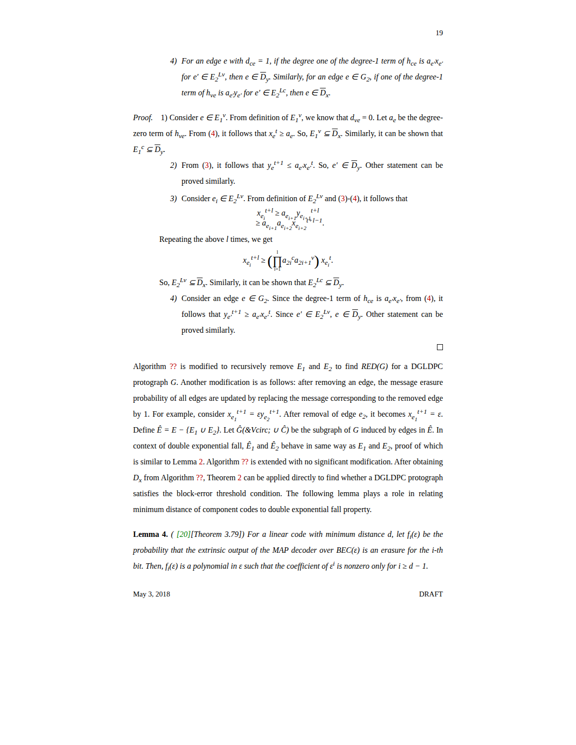19
4)
For an edge e with dce = 1, if the degree one of the degree-1 term of hce is ae′xe′ for e′ ∈ E2Lv, then e ∈ Dy. Similarly, for an edge e ∈ G2, if one of the degree-1 term of hve is ae′ye′ for e′ ∈ E2Lc, then e ∈ Dx.
Proof. 1) Consider e ∈ E1v. From definition of E1v, we know that dve = 0. Let ae be the degree-zero term of hve. From (4), it follows that xet ≥ ae. So, E1v ⊆ Dx. Similarly, it can be shown that E1c ⊆ Dy.
2)
From (3), it follows that yet+1 ≤ ae′xe′t. So, e′ ∈ Dy. Other statement can be proved similarly.
3)
Consider ei ∈ E2Lv. From definition of E2Lv and (3)-(4), it follows that
xeit+l
≥ aei+1yei+1t+l
≥ aei+1aei+2xei+2t+l−1.
Repeating the above l times, we get
xeit+l ≥ (l∏i=1 a2ica2i+1v) xeit.
So, E2Lv ⊆ Dx. Similarly, it can be shown that E2Lc ⊆ Dy.
4)
Consider an edge e ∈ G2. Since the degree-1 term of hce is ae′xe′, from (4), it follows that ye′t+1 ≥ ae′xe′t. Since e′ ∈ E2Lv, e ∈ Dy. Other statement can be proved similarly.
Algorithm ?? is modified to recursively remove E1 and E2 to find RED(G) for a DGLDPC protograph G. Another modification is as follows: after removing an edge, the message erasure probability of all edges are updated by replacing the message corresponding to the removed edge by 1. For example, consider xe1t+1 = εye2t+1. After removal of edge e2, it becomes xe1t+1 = ε. Define Ê = E − {E1 ∪ E2}. Let Ĝ(&Vcirc; ∪ Ĉ) be the subgraph of G induced by edges in Ê. In context of double exponential fall, Ê1 and Ê2 behave in same way as E1 and E2, proof of which is similar to Lemma 2. Algorithm ?? is extended with no significant modification. After obtaining Dx from Algorithm ??, Theorem 2 can be applied directly to find whether a DGLDPC protograph satisfies the block-error threshold condition. The following lemma plays a role in relating minimum distance of component codes to double exponential fall property.
Lemma 4. ( [20][Theorem 3.79]) For a linear code with minimum distance d, let fi(ε) be the probability that the extrinsic output of the MAP decoder over BEC(ε) is an erasure for the i-th bit. Then, fi(ε) is a polynomial in ε such that the coefficient of εi is nonzero only for i ≥ d − 1.
May 3, 2018
DRAFT